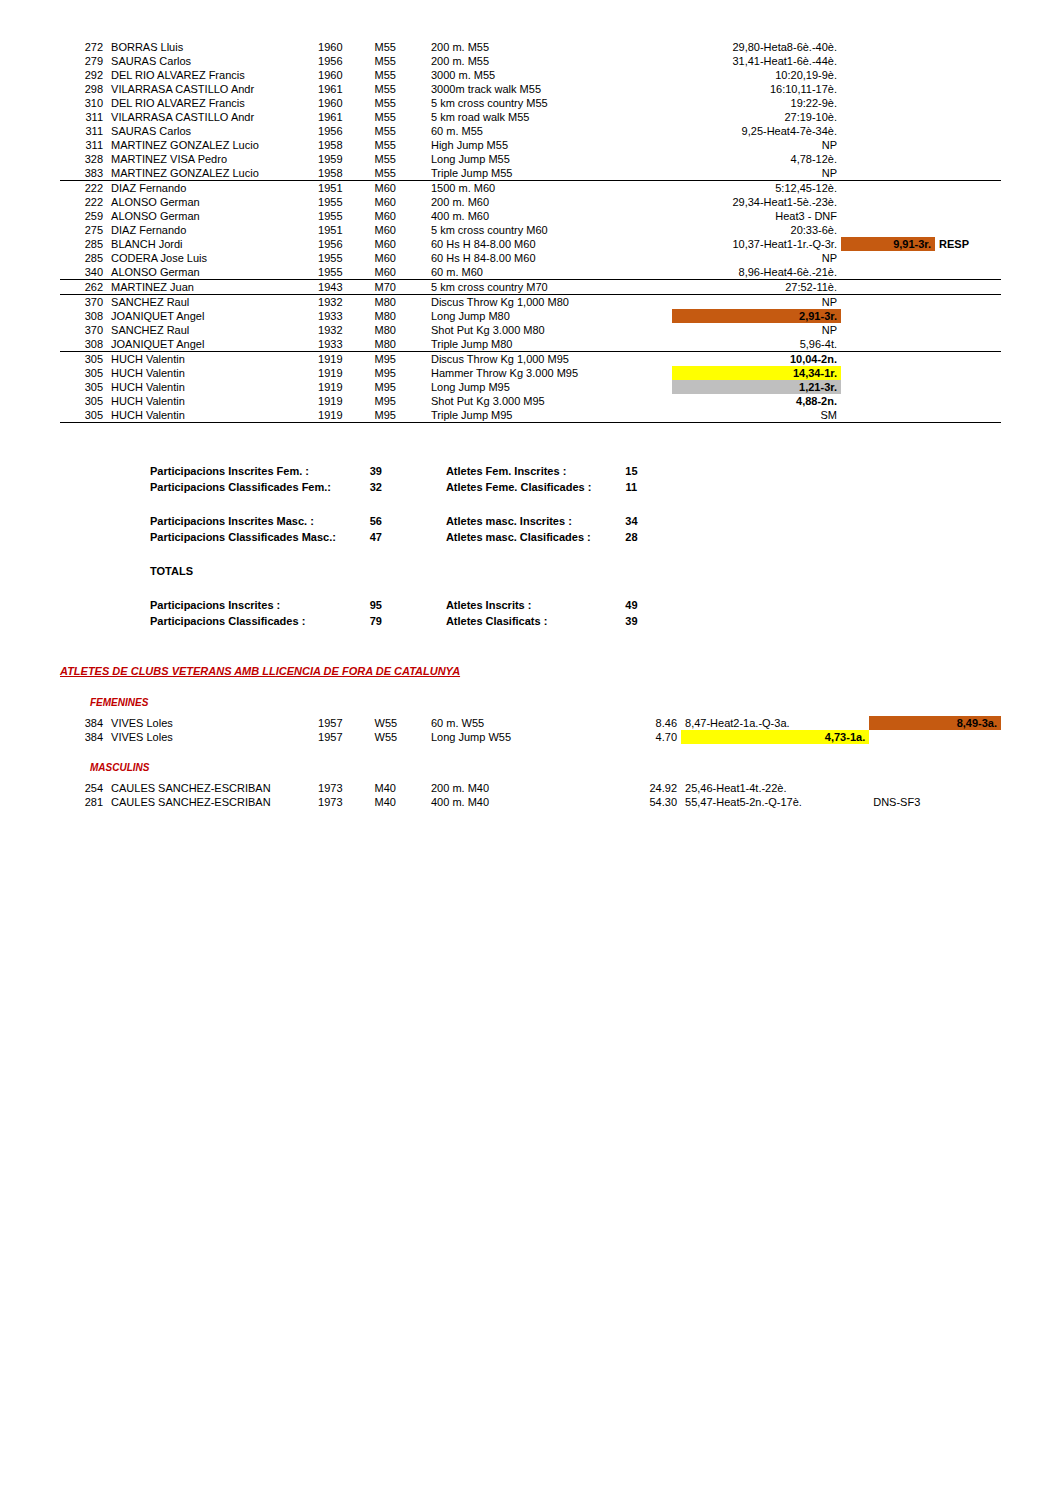| 272 | BORRAS Lluis | 1960 | M55 | 200 m. M55 | 29,80-Heta8-6è.-40è. | | |
| 279 | SAURAS Carlos | 1956 | M55 | 200 m. M55 | 31,41-Heat1-6è.-44è. | | |
| 292 | DEL RIO ALVAREZ Francis | 1960 | M55 | 3000 m. M55 | 10:20,19-9è. | | |
| 298 | VILARRASA CASTILLO Andr | 1961 | M55 | 3000m track walk M55 | 16:10,11-17è. | | |
| 310 | DEL RIO ALVAREZ Francis | 1960 | M55 | 5 km cross country M55 | 19:22-9è. | | |
| 311 | VILARRASA CASTILLO Andr | 1961 | M55 | 5 km road walk M55 | 27:19-10è. | | |
| 311 | SAURAS Carlos | 1956 | M55 | 60 m. M55 | 9,25-Heat4-7è-34è. | | |
| 311 | MARTINEZ GONZALEZ Lucio | 1958 | M55 | High Jump M55 | NP | | |
| 328 | MARTINEZ VISA Pedro | 1959 | M55 | Long Jump M55 | 4,78-12è. | | |
| 383 | MARTINEZ GONZALEZ Lucio | 1958 | M55 | Triple Jump M55 | NP | | |
| 222 | DIAZ Fernando | 1951 | M60 | 1500 m. M60 | 5:12,45-12è. | | |
| 222 | ALONSO German | 1955 | M60 | 200 m. M60 | 29,34-Heat1-5è.-23è. | | |
| 259 | ALONSO German | 1955 | M60 | 400 m. M60 | Heat3 - DNF | | |
| 275 | DIAZ Fernando | 1951 | M60 | 5 km cross country M60 | 20:33-6è. | | |
| 285 | BLANCH Jordi | 1956 | M60 | 60 Hs H 84-8.00 M60 | 10,37-Heat1-1r.-Q-3r. | 9,91-3r. | RESP |
| 285 | CODERA Jose Luis | 1955 | M60 | 60 Hs H 84-8.00 M60 | NP | | |
| 340 | ALONSO German | 1955 | M60 | 60 m. M60 | 8,96-Heat4-6è.-21è. | | |
| 262 | MARTINEZ Juan | 1943 | M70 | 5 km cross country M70 | 27:52-11è. | | |
| 370 | SANCHEZ Raul | 1932 | M80 | Discus Throw Kg 1,000 M80 | NP | | |
| 308 | JOANIQUET Angel | 1933 | M80 | Long Jump M80 | 2,91-3r. | | |
| 370 | SANCHEZ Raul | 1932 | M80 | Shot Put Kg 3.000 M80 | NP | | |
| 308 | JOANIQUET Angel | 1933 | M80 | Triple Jump M80 | 5,96-4t. | | |
| 305 | HUCH Valentin | 1919 | M95 | Discus Throw Kg 1,000 M95 | 10,04-2n. | | |
| 305 | HUCH Valentin | 1919 | M95 | Hammer Throw Kg 3.000 M95 | 14,34-1r. | | |
| 305 | HUCH Valentin | 1919 | M95 | Long Jump M95 | 1,21-3r. | | |
| 305 | HUCH Valentin | 1919 | M95 | Shot Put Kg 3.000 M95 | 4,88-2n. | | |
| 305 | HUCH Valentin | 1919 | M95 | Triple Jump M95 | SM | | |
| Participacions Inscrites Fem. : | 39 | Atletes Fem. Inscrites : | 15 |
| Participacions Classificades Fem.: | 32 | Atletes Feme. Clasificades : | 11 |
| Participacions Inscrites Masc. : | 56 | Atletes masc. Inscrites : | 34 |
| Participacions Classificades Masc.: | 47 | Atletes masc. Clasificades : | 28 |
| TOTALS | | | |
| Participacions Inscrites : | 95 | Atletes Inscrits : | 49 |
| Participacions Classificades : | 79 | Atletes Clasificats : | 39 |
ATLETES DE CLUBS VETERANS AMB LLICENCIA DE FORA DE CATALUNYA
FEMENINES
| 384 | VIVES Loles | 1957 | W55 | 60 m. W55 | 8.46 | 8,47-Heat2-1a.-Q-3a. | 8,49-3a. |
| 384 | VIVES Loles | 1957 | W55 | Long Jump W55 | 4.70 | 4,73-1a. | |
MASCULINS
| 254 | CAULES SANCHEZ-ESCRIBAN | 1973 | M40 | 200 m. M40 | 24.92 | 25,46-Heat1-4t.-22è. | |
| 281 | CAULES SANCHEZ-ESCRIBAN | 1973 | M40 | 400 m. M40 | 54.30 | 55,47-Heat5-2n.-Q-17è. | DNS-SF3 |